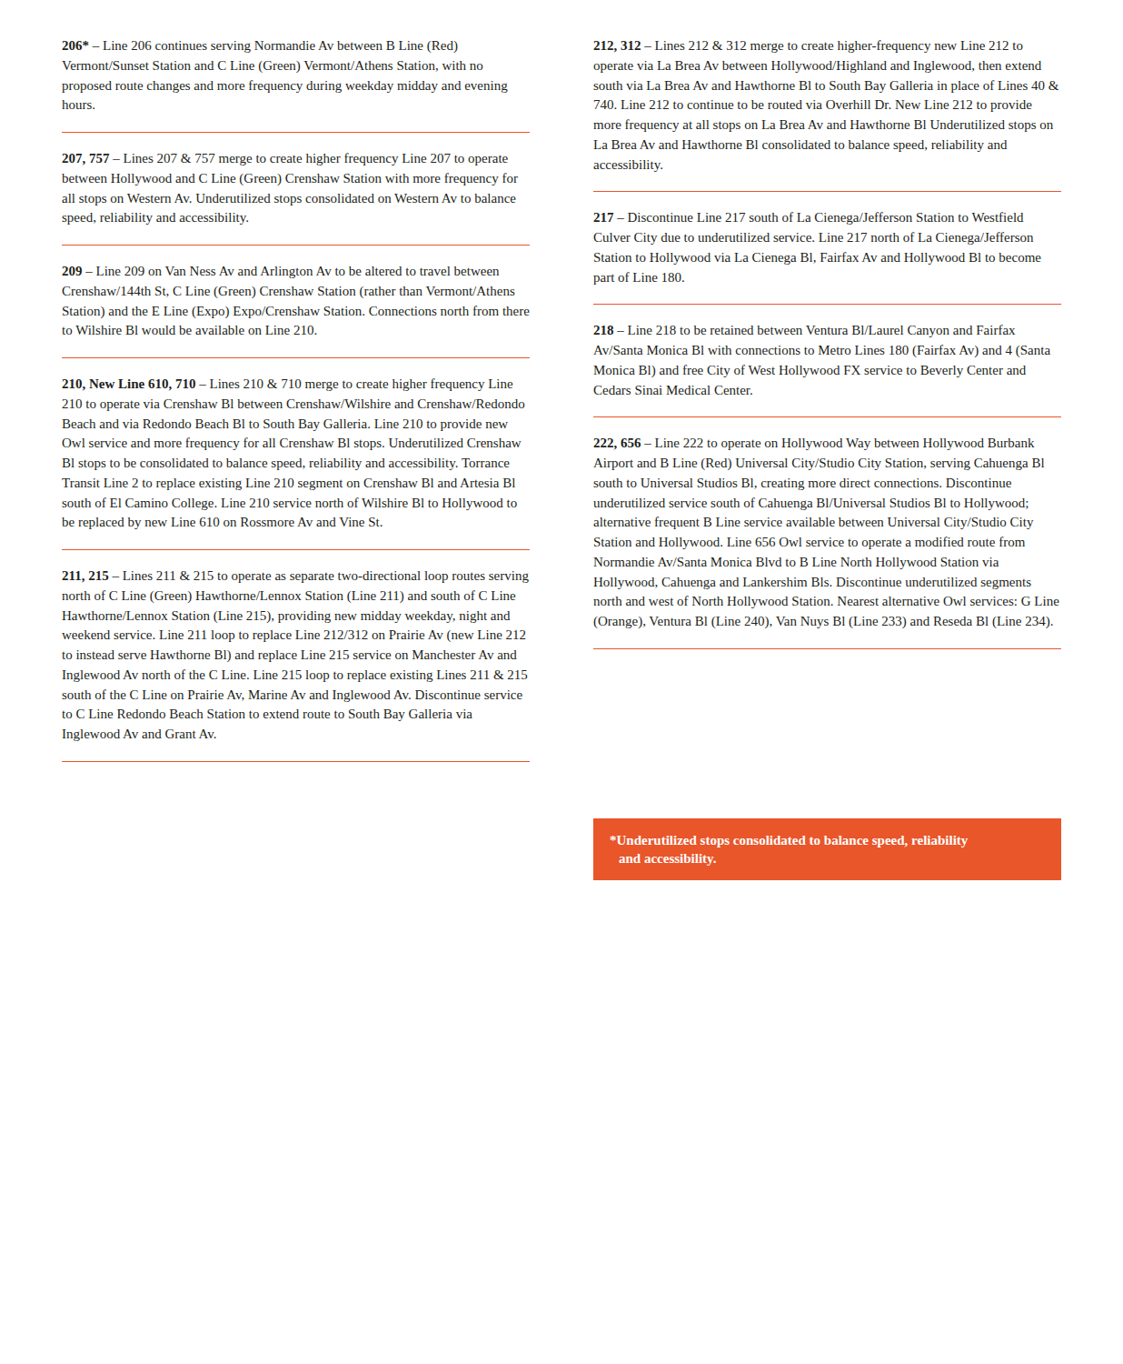206* – Line 206 continues serving Normandie Av between B Line (Red) Vermont/Sunset Station and C Line (Green) Vermont/Athens Station, with no proposed route changes and more frequency during weekday midday and evening hours.
207, 757 – Lines 207 & 757 merge to create higher frequency Line 207 to operate between Hollywood and C Line (Green) Crenshaw Station with more frequency for all stops on Western Av. Underutilized stops consolidated on Western Av to balance speed, reliability and accessibility.
209 – Line 209 on Van Ness Av and Arlington Av to be altered to travel between Crenshaw/144th St, C Line (Green) Crenshaw Station (rather than Vermont/Athens Station) and the E Line (Expo) Expo/Crenshaw Station. Connections north from there to Wilshire Bl would be available on Line 210.
210, New Line 610, 710 – Lines 210 & 710 merge to create higher frequency Line 210 to operate via Crenshaw Bl between Crenshaw/Wilshire and Crenshaw/Redondo Beach and via Redondo Beach Bl to South Bay Galleria. Line 210 to provide new Owl service and more frequency for all Crenshaw Bl stops. Underutilized Crenshaw Bl stops to be consolidated to balance speed, reliability and accessibility. Torrance Transit Line 2 to replace existing Line 210 segment on Crenshaw Bl and Artesia Bl south of El Camino College. Line 210 service north of Wilshire Bl to Hollywood to be replaced by new Line 610 on Rossmore Av and Vine St.
211, 215 – Lines 211 & 215 to operate as separate two-directional loop routes serving north of C Line (Green) Hawthorne/Lennox Station (Line 211) and south of C Line Hawthorne/Lennox Station (Line 215), providing new midday weekday, night and weekend service. Line 211 loop to replace Line 212/312 on Prairie Av (new Line 212 to instead serve Hawthorne Bl) and replace Line 215 service on Manchester Av and Inglewood Av north of the C Line. Line 215 loop to replace existing Lines 211 & 215 south of the C Line on Prairie Av, Marine Av and Inglewood Av. Discontinue service to C Line Redondo Beach Station to extend route to South Bay Galleria via Inglewood Av and Grant Av.
212, 312 – Lines 212 & 312 merge to create higher-frequency new Line 212 to operate via La Brea Av between Hollywood/Highland and Inglewood, then extend south via La Brea Av and Hawthorne Bl to South Bay Galleria in place of Lines 40 & 740. Line 212 to continue to be routed via Overhill Dr. New Line 212 to provide more frequency at all stops on La Brea Av and Hawthorne Bl Underutilized stops on La Brea Av and Hawthorne Bl consolidated to balance speed, reliability and accessibility.
217 – Discontinue Line 217 south of La Cienega/Jefferson Station to Westfield Culver City due to underutilized service. Line 217 north of La Cienega/Jefferson Station to Hollywood via La Cienega Bl, Fairfax Av and Hollywood Bl to become part of Line 180.
218 – Line 218 to be retained between Ventura Bl/Laurel Canyon and Fairfax Av/Santa Monica Bl with connections to Metro Lines 180 (Fairfax Av) and 4 (Santa Monica Bl) and free City of West Hollywood FX service to Beverly Center and Cedars Sinai Medical Center.
222, 656 – Line 222 to operate on Hollywood Way between Hollywood Burbank Airport and B Line (Red) Universal City/Studio City Station, serving Cahuenga Bl south to Universal Studios Bl, creating more direct connections. Discontinue underutilized service south of Cahuenga Bl/Universal Studios Bl to Hollywood; alternative frequent B Line service available between Universal City/Studio City Station and Hollywood. Line 656 Owl service to operate a modified route from Normandie Av/Santa Monica Blvd to B Line North Hollywood Station via Hollywood, Cahuenga and Lankershim Bls. Discontinue underutilized segments north and west of North Hollywood Station. Nearest alternative Owl services: G Line (Orange), Ventura Bl (Line 240), Van Nuys Bl (Line 233) and Reseda Bl (Line 234).
*Underutilized stops consolidated to balance speed, reliabilityand accessibility.